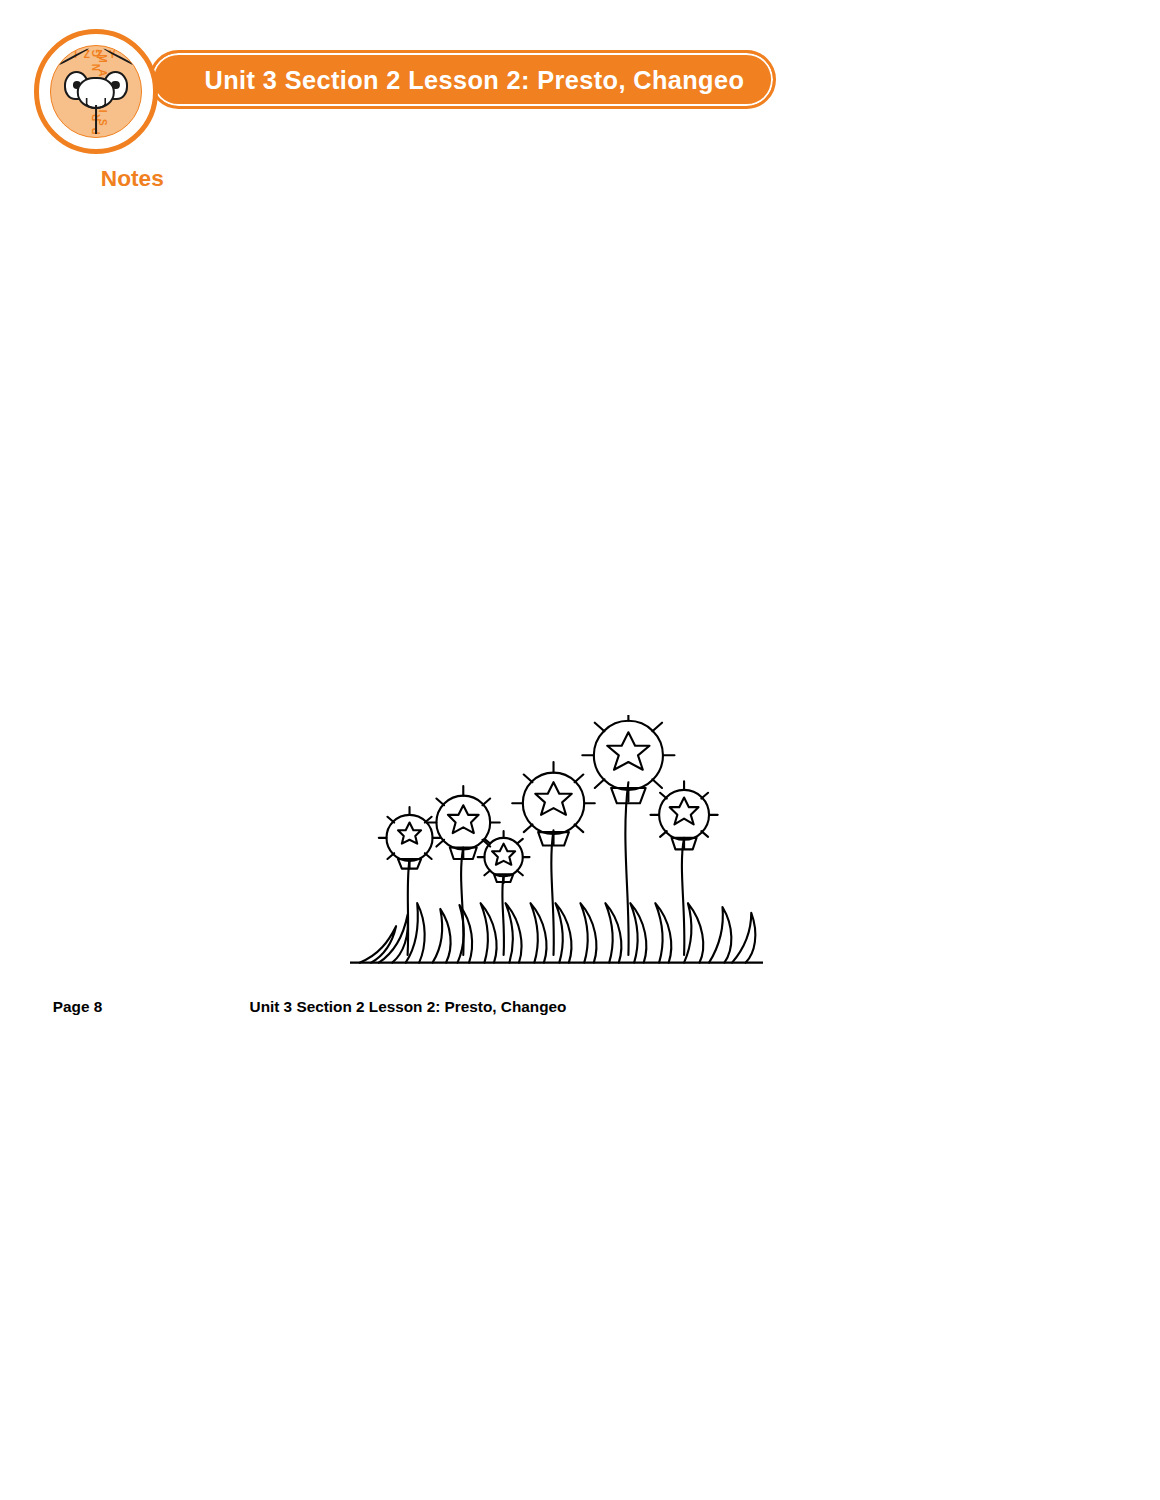I Z Z Y P R A Y I N G M A N T I S
Unit 3 Section 2 Lesson 2: Presto, Changeo
Notes
Page 8 Unit 3 Section 2 Lesson 2: Presto, Changeo